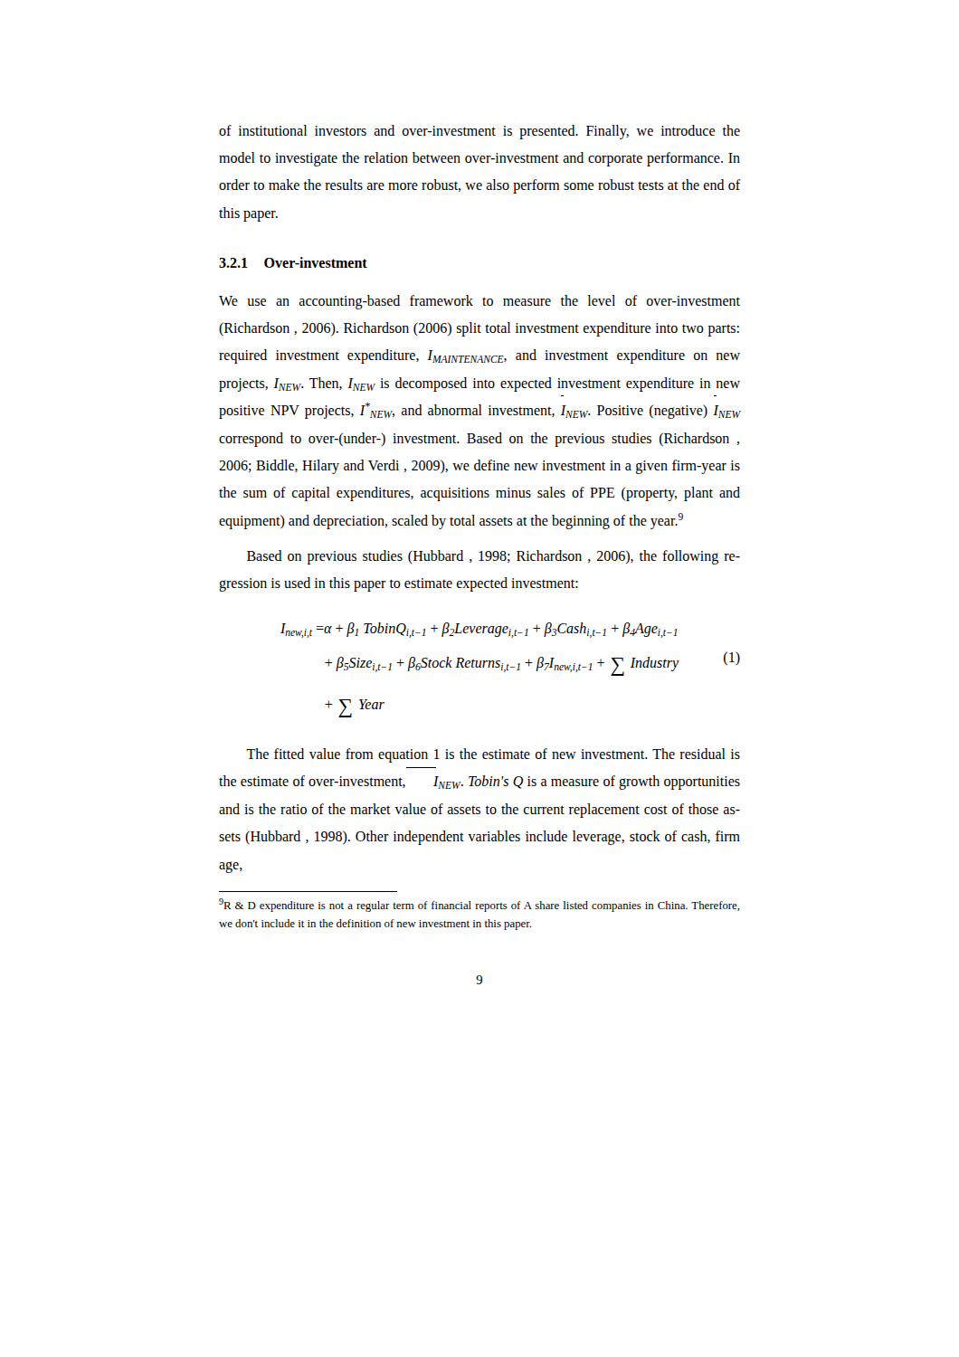of institutional investors and over-investment is presented. Finally, we introduce the model to investigate the relation between over-investment and corporate performance. In order to make the results are more robust, we also perform some robust tests at the end of this paper.
3.2.1 Over-investment
We use an accounting-based framework to measure the level of over-investment (Richardson , 2006). Richardson (2006) split total investment expenditure into two parts: required investment expenditure, IMAINTENANCE, and investment expenditure on new projects, INEW. Then, INEW is decomposed into expected investment expenditure in new positive NPV projects, I*NEW, and abnormal investment, INEW. Positive (negative) INEW correspond to over-(under-) investment. Based on the previous studies (Richardson , 2006; Biddle, Hilary and Verdi , 2009), we define new investment in a given firm-year is the sum of capital expenditures, acquisitions minus sales of PPE (property, plant and equipment) and depreciation, scaled by total assets at the beginning of the year.9
Based on previous studies (Hubbard , 1998; Richardson , 2006), the following regression is used in this paper to estimate expected investment:
Inew,i,t =α + β1 TobinQi,t−1 + β2Leveragei,t−1 + β3Cashi,t−1 + β4Agei,t−1 + β5Sizei,t−1 + β6Stock Returnsi,t−1 + β7Inew,i,t−1 + ∑ Industry + ∑ Year
(1)
The fitted value from equation 1 is the estimate of new investment. The residual is the estimate of over-investment,INEW. Tobin's Q is a measure of growth opportunities and is the ratio of the market value of assets to the current replacement cost of those assets (Hubbard , 1998). Other independent variables include leverage, stock of cash, firm age,
9R & D expenditure is not a regular term of financial reports of A share listed companies in China. Therefore, we don't include it in the definition of new investment in this paper.
9